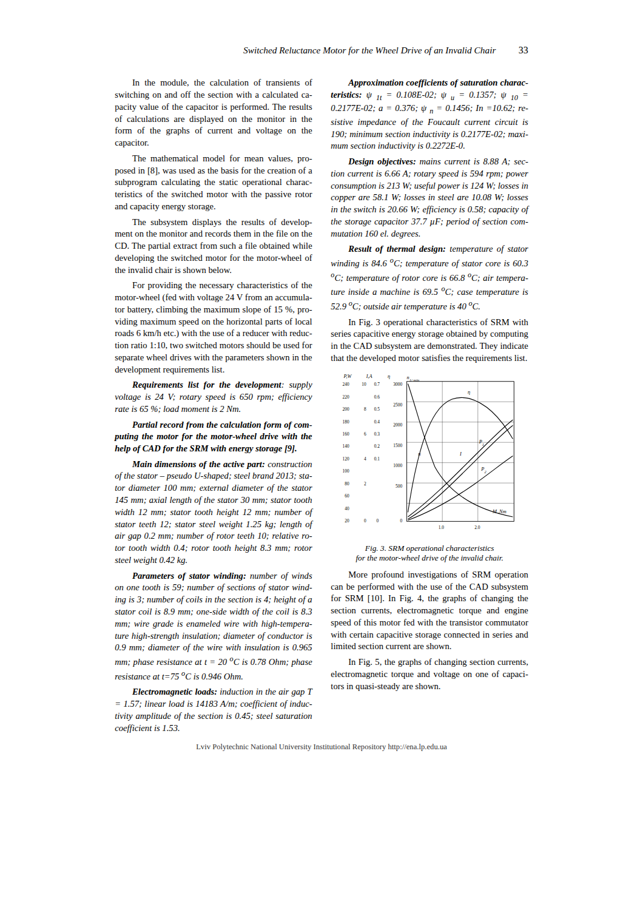Switched Reluctance Motor for the Wheel Drive of an Invalid Chair 33
In the module, the calculation of transients of switching on and off the section with a calculated capacity value of the capacitor is performed. The results of calculations are displayed on the monitor in the form of the graphs of current and voltage on the capacitor.
The mathematical model for mean values, proposed in [8], was used as the basis for the creation of a subprogram calculating the static operational characteristics of the switched motor with the passive rotor and capacity energy storage.
The subsystem displays the results of development on the monitor and records them in the file on the CD. The partial extract from such a file obtained while developing the switched motor for the motor-wheel of the invalid chair is shown below.
For providing the necessary characteristics of the motor-wheel (fed with voltage 24 V from an accumulator battery, climbing the maximum slope of 15 %, providing maximum speed on the horizontal parts of local roads 6 km/h etc.) with the use of a reducer with reduction ratio 1:10, two switched motors should be used for separate wheel drives with the parameters shown in the development requirements list.
Requirements list for the development: supply voltage is 24 V; rotary speed is 650 rpm; efficiency rate is 65 %; load moment is 2 Nm.
Partial record from the calculation form of computing the motor for the motor-wheel drive with the help of CAD for the SRM with energy storage [9].
Main dimensions of the active part: construction of the stator – pseudo U-shaped; steel brand 2013; stator diameter 100 mm; external diameter of the stator 145 mm; axial length of the stator 30 mm; stator tooth width 12 mm; stator tooth height 12 mm; number of stator teeth 12; stator steel weight 1.25 kg; length of air gap 0.2 mm; number of rotor teeth 10; relative rotor tooth width 0.4; rotor tooth height 8.3 mm; rotor steel weight 0.42 kg.
Parameters of stator winding: number of winds on one tooth is 59; number of sections of stator winding is 3; number of coils in the section is 4; height of a stator coil is 8.9 mm; one-side width of the coil is 8.3 mm; wire grade is enameled wire with high-temperature high-strength insulation; diameter of conductor is 0.9 mm; diameter of the wire with insulation is 0.965 mm; phase resistance at t = 20 oC is 0.78 Ohm; phase resistance at t=75 oC is 0.946 Ohm.
Electromagnetic loads: induction in the air gap T = 1.57; linear load is 14183 A/m; coefficient of inductivity amplitude of the section is 0.45; steel saturation coefficient is 1.53.
Approximation coefficients of saturation characteristics: ψ 1t = 0.108E-02; ψ u = 0.1357; ψ 10 = 0.2177E-02; a = 0.376; ψ n = 0.1456; In =10.62; resistive impedance of the Foucault current circuit is 190; minimum section inductivity is 0.2177E-02; maximum section inductivity is 0.2272E-0.
Design objectives: mains current is 8.88 A; section current is 6.66 A; rotary speed is 594 rpm; power consumption is 213 W; useful power is 124 W; losses in copper are 58.1 W; losses in steel are 10.08 W; losses in the switch is 20.66 W; efficiency is 0.58; capacity of the storage capacitor 37.7 µF; period of section commutation 160 el. degrees.
Result of thermal design: temperature of stator winding is 84.6 oC; temperature of stator core is 60.3 oC; temperature of rotor core is 66.8 oC; air temperature inside a machine is 69.5 oC; case temperature is 52.9 oC; outside air temperature is 40 oC.
In Fig. 3 operational characteristics of SRM with series capacitive energy storage obtained by computing in the CAD subsystem are demonstrated. They indicate that the developed motor satisfies the requirements list.
P,W I,A η n1/ min 240 220 200 180 160 140 120 100 80 60 40 20 10 8 6 4 2 0 0.7 0.6 0.5 0.4 0.3 0.2 0.1 0 3000 2500 2000 1500 1000 500 0 n η I P1 P2 1.0 2.0 M ,Nm
Fig. 3. SRM operational characteristics
for the motor-wheel drive of the invalid chair.
More profound investigations of SRM operation can be performed with the use of the CAD subsystem for SRM [10]. In Fig. 4, the graphs of changing the section currents, electromagnetic torque and engine speed of this motor fed with the transistor commutator with certain capacitive storage connected in series and limited section current are shown.
In Fig. 5, the graphs of changing section currents, electromagnetic torque and voltage on one of capacitors in quasi-steady are shown.
Lviv Polytechnic National University Institutional Repository http://ena.lp.edu.ua